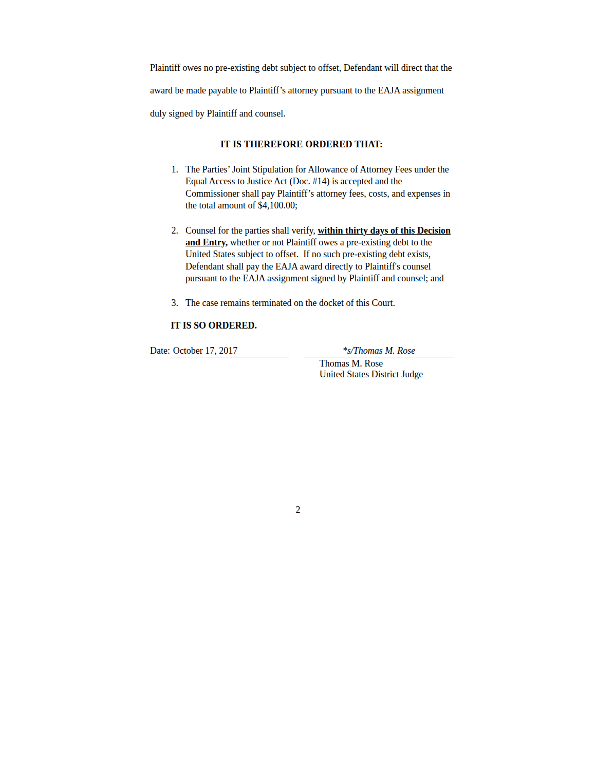Plaintiff owes no pre-existing debt subject to offset, Defendant will direct that the award be made payable to Plaintiff’s attorney pursuant to the EAJA assignment duly signed by Plaintiff and counsel.
IT IS THEREFORE ORDERED THAT:
The Parties’ Joint Stipulation for Allowance of Attorney Fees under the Equal Access to Justice Act (Doc. #14) is accepted and the Commissioner shall pay Plaintiff’s attorney fees, costs, and expenses in the total amount of $4,100.00;
Counsel for the parties shall verify, within thirty days of this Decision and Entry, whether or not Plaintiff owes a pre-existing debt to the United States subject to offset. If no such pre-existing debt exists, Defendant shall pay the EAJA award directly to Plaintiff's counsel pursuant to the EAJA assignment signed by Plaintiff and counsel; and
The case remains terminated on the docket of this Court.
IT IS SO ORDERED.
| Date: October 17, 2017 | *s/Thomas M. Rose Thomas M. Rose United States District Judge |
2